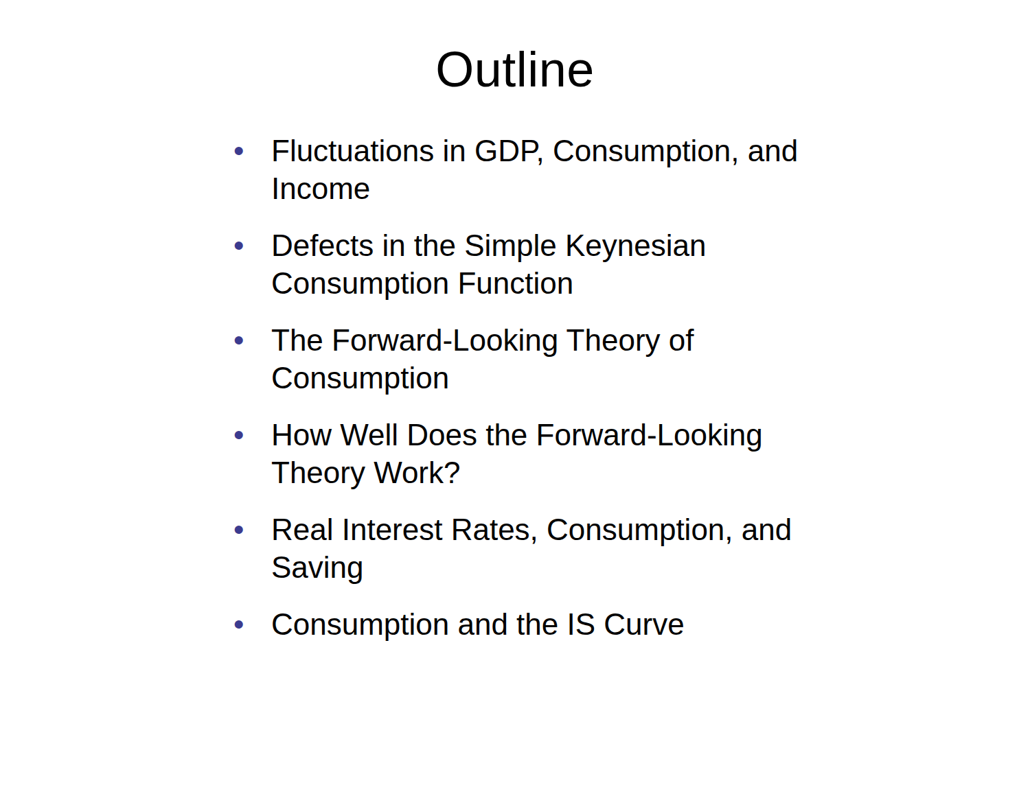Outline
Fluctuations in GDP, Consumption, and Income
Defects in the Simple Keynesian Consumption Function
The Forward-Looking Theory of Consumption
How Well Does the Forward-Looking Theory Work?
Real Interest Rates, Consumption, and Saving
Consumption and the IS Curve